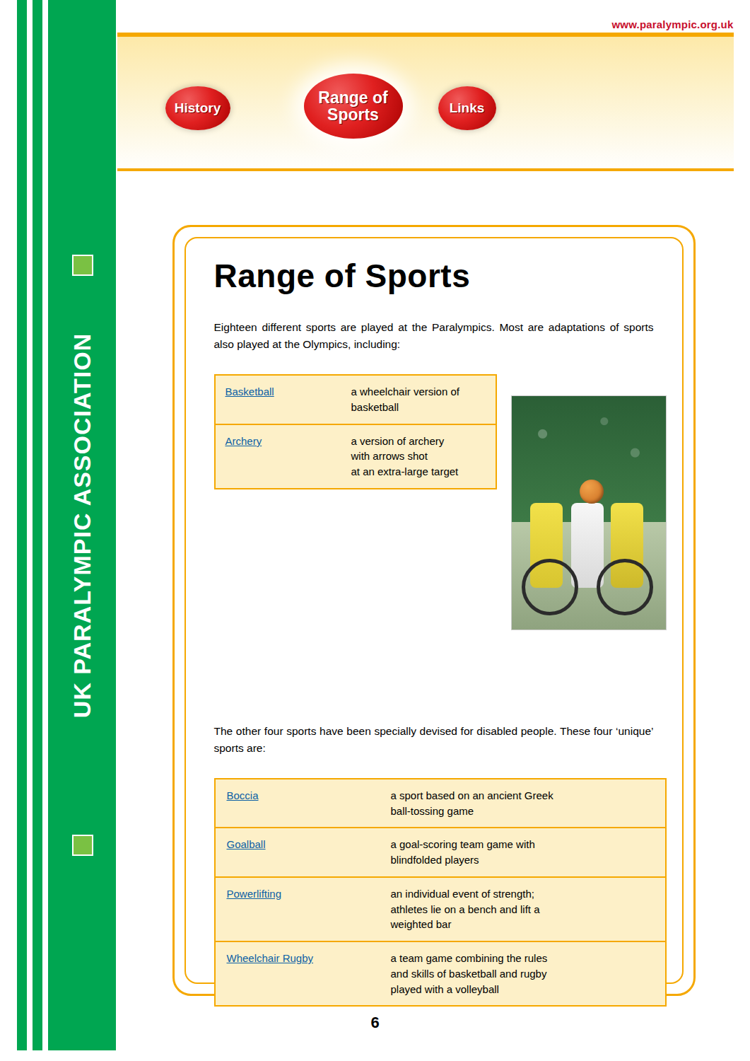www.paralympic.org.uk
History Range of
Sports Links
UK PARALYMPIC ASSOCIATION
Range of Sports
Eighteen different sports are played at the Paralympics. Most are adaptations of sports also played at the Olympics, including:
| Basketball | a wheelchair version of basketball |
| Archery | a version of archery with arrows shot at an extra-large target |
The other four sports have been specially devised for disabled people. These four ‘unique’ sports are:
| Boccia | a sport based on an ancient Greek ball-tossing game |
| Goalball | a goal-scoring team game with blindfolded players |
| Powerlifting | an individual event of strength; athletes lie on a bench and lift a weighted bar |
| Wheelchair Rugby | a team game combining the rules and skills of basketball and rugby played with a volleyball |
6